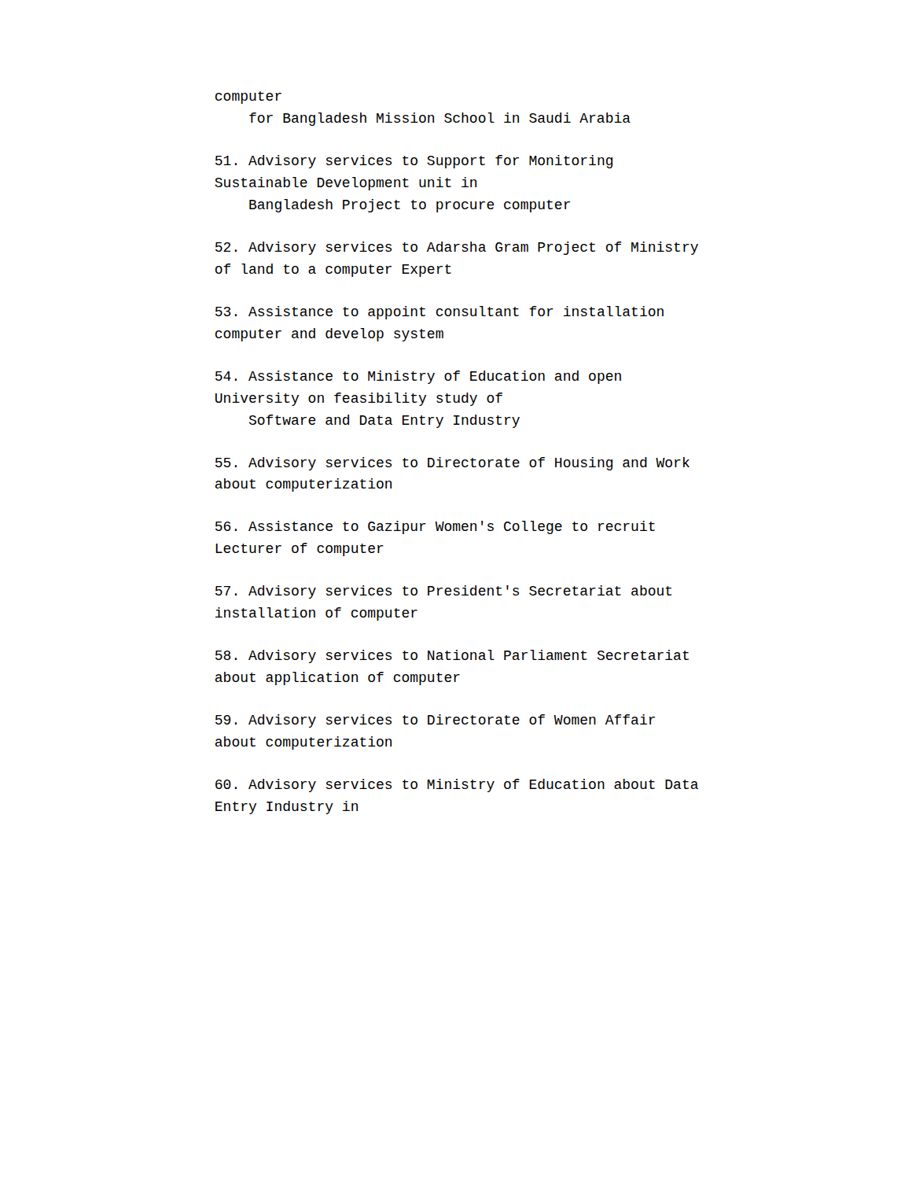computer for Bangladesh Mission School in Saudi Arabia
51. Advisory services to Support for Monitoring Sustainable Development unit in Bangladesh Project to procure computer
52. Advisory services to Adarsha Gram Project of Ministry of land to a computer Expert
53. Assistance to appoint consultant for installation computer and develop system
54. Assistance to Ministry of Education and open University on feasibility study of Software and Data Entry Industry
55. Advisory services to Directorate of Housing and Work about computerization
56. Assistance to Gazipur Women's College to recruit Lecturer of computer
57. Advisory services to President's Secretariat about installation of computer
58. Advisory services to National Parliament Secretariat about application of computer
59. Advisory services to Directorate of Women Affair about computerization
60. Advisory services to Ministry of Education about Data Entry Industry in